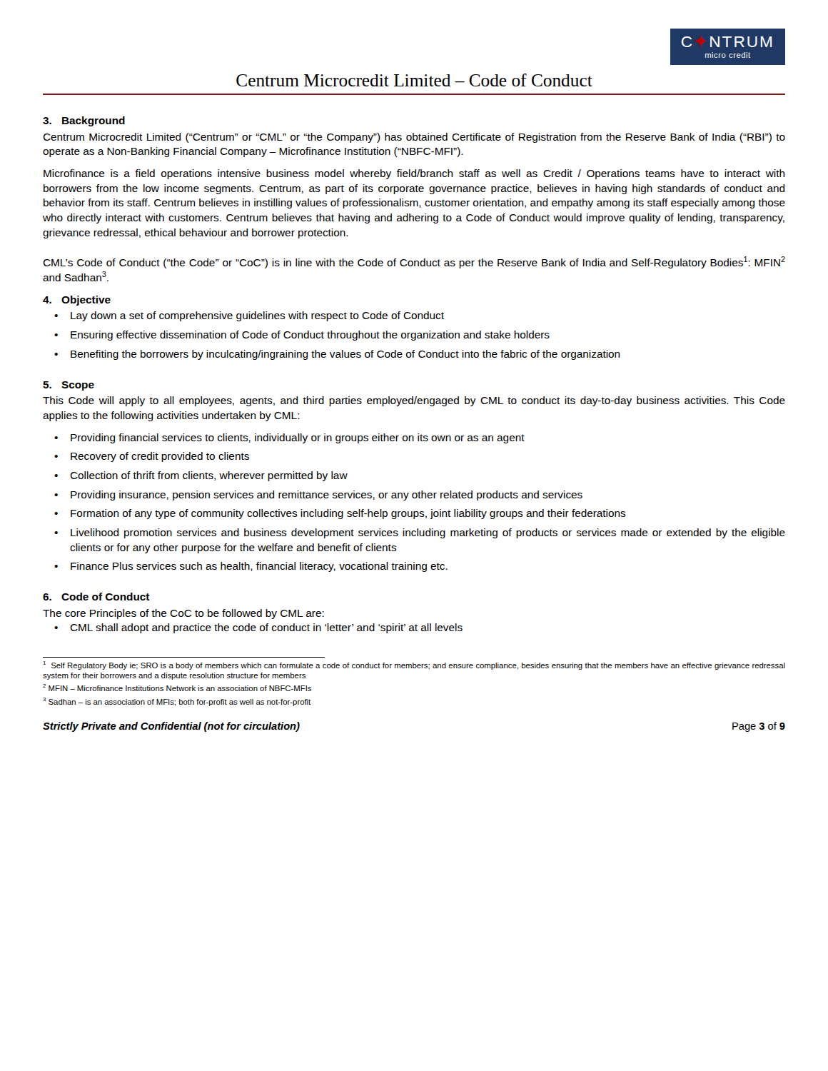C✦NTRUM
micro credit
Centrum Microcredit Limited – Code of Conduct
3. Background
Centrum Microcredit Limited (“Centrum” or “CML” or “the Company”) has obtained Certificate of Registration from the Reserve Bank of India (“RBI”) to operate as a Non-Banking Financial Company – Microfinance Institution (“NBFC-MFI”).
Microfinance is a field operations intensive business model whereby field/branch staff as well as Credit / Operations teams have to interact with borrowers from the low income segments. Centrum, as part of its corporate governance practice, believes in having high standards of conduct and behavior from its staff. Centrum believes in instilling values of professionalism, customer orientation, and empathy among its staff especially among those who directly interact with customers. Centrum believes that having and adhering to a Code of Conduct would improve quality of lending, transparency, grievance redressal, ethical behaviour and borrower protection.
CML’s Code of Conduct (“the Code” or “CoC”) is in line with the Code of Conduct as per the Reserve Bank of India and Self-Regulatory Bodies1: MFIN2 and Sadhan3.
4. Objective
Lay down a set of comprehensive guidelines with respect to Code of Conduct
Ensuring effective dissemination of Code of Conduct throughout the organization and stake holders
Benefiting the borrowers by inculcating/ingraining the values of Code of Conduct into the fabric of the organization
5. Scope
This Code will apply to all employees, agents, and third parties employed/engaged by CML to conduct its day-to-day business activities. This Code applies to the following activities undertaken by CML:
Providing financial services to clients, individually or in groups either on its own or as an agent
Recovery of credit provided to clients
Collection of thrift from clients, wherever permitted by law
Providing insurance, pension services and remittance services, or any other related products and services
Formation of any type of community collectives including self-help groups, joint liability groups and their federations
Livelihood promotion services and business development services including marketing of products or services made or extended by the eligible clients or for any other purpose for the welfare and benefit of clients
Finance Plus services such as health, financial literacy, vocational training etc.
6. Code of Conduct
The core Principles of the CoC to be followed by CML are:
CML shall adopt and practice the code of conduct in ‘letter’ and ‘spirit’ at all levels
1 Self Regulatory Body ie; SRO is a body of members which can formulate a code of conduct for members; and ensure compliance, besides ensuring that the members have an effective grievance redressal system for their borrowers and a dispute resolution structure for members
2 MFIN – Microfinance Institutions Network is an association of NBFC-MFIs
3 Sadhan – is an association of MFIs; both for-profit as well as not-for-profit
Strictly Private and Confidential (not for circulation)
Page 3 of 9